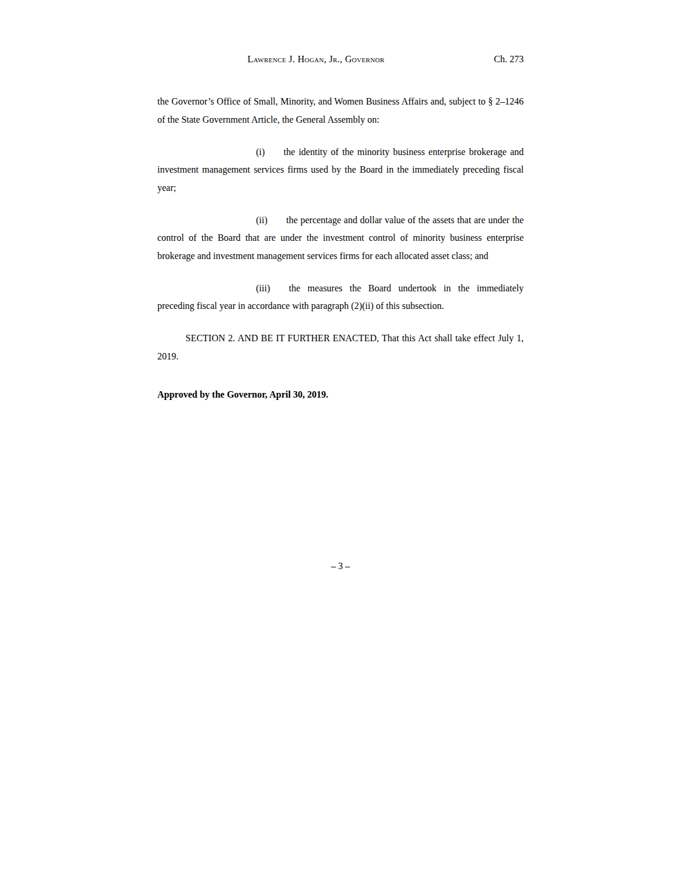Lawrence J. Hogan, Jr., Governor Ch. 273
the Governor’s Office of Small, Minority, and Women Business Affairs and, subject to § 2–1246 of the State Government Article, the General Assembly on:
(i)  the identity of the minority business enterprise brokerage and investment management services firms used by the Board in the immediately preceding fiscal year;
(ii)  the percentage and dollar value of the assets that are under the control of the Board that are under the investment control of minority business enterprise brokerage and investment management services firms for each allocated asset class; and
(iii)  the measures the Board undertook in the immediately preceding fiscal year in accordance with paragraph (2)(ii) of this subsection.
SECTION 2. AND BE IT FURTHER ENACTED, That this Act shall take effect July 1, 2019.
Approved by the Governor, April 30, 2019.
– 3 –